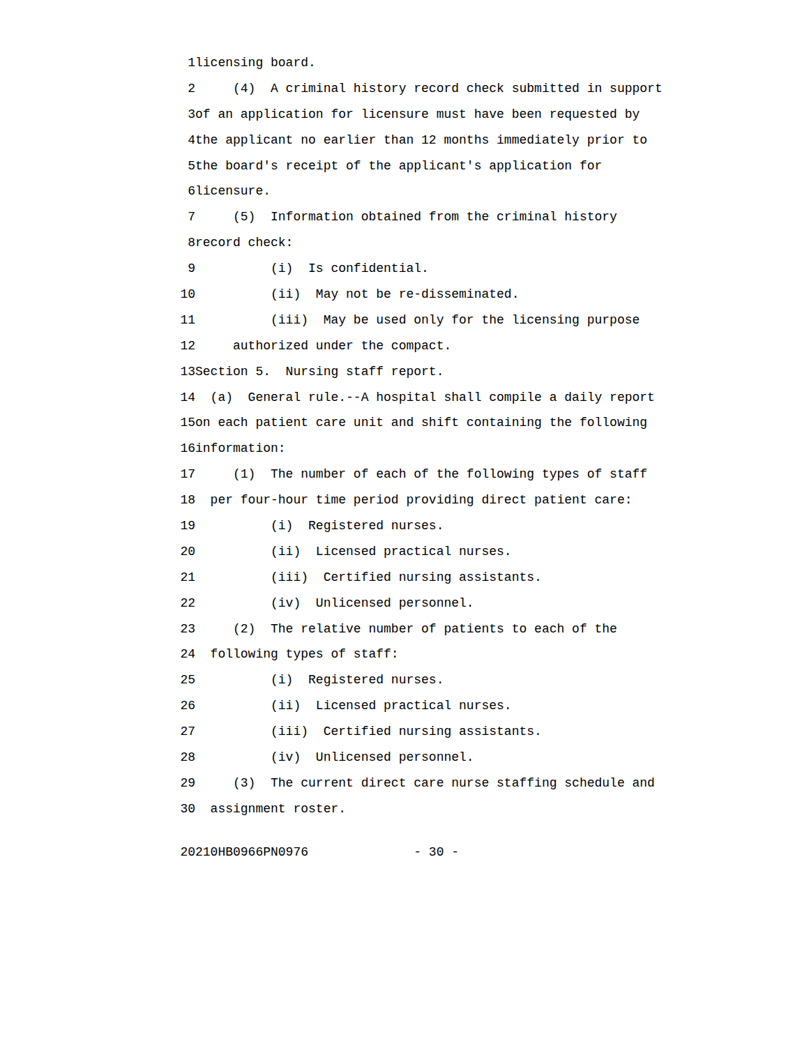| 1 | licensing board. |
| 2 | (4) A criminal history record check submitted in support |
| 3 | of an application for licensure must have been requested by |
| 4 | the applicant no earlier than 12 months immediately prior to |
| 5 | the board's receipt of the applicant's application for |
| 6 | licensure. |
| 7 | (5) Information obtained from the criminal history |
| 8 | record check: |
| 9 | (i) Is confidential. |
| 10 | (ii) May not be re-disseminated. |
| 11 | (iii) May be used only for the licensing purpose |
| 12 | authorized under the compact. |
| 13 | Section 5. Nursing staff report. |
| 14 | (a) General rule.--A hospital shall compile a daily report |
| 15 | on each patient care unit and shift containing the following |
| 16 | information: |
| 17 | (1) The number of each of the following types of staff |
| 18 | per four-hour time period providing direct patient care: |
| 19 | (i) Registered nurses. |
| 20 | (ii) Licensed practical nurses. |
| 21 | (iii) Certified nursing assistants. |
| 22 | (iv) Unlicensed personnel. |
| 23 | (2) The relative number of patients to each of the |
| 24 | following types of staff: |
| 25 | (i) Registered nurses. |
| 26 | (ii) Licensed practical nurses. |
| 27 | (iii) Certified nursing assistants. |
| 28 | (iv) Unlicensed personnel. |
| 29 | (3) The current direct care nurse staffing schedule and |
| 30 | assignment roster. |
20210HB0966PN0976 - 30 -